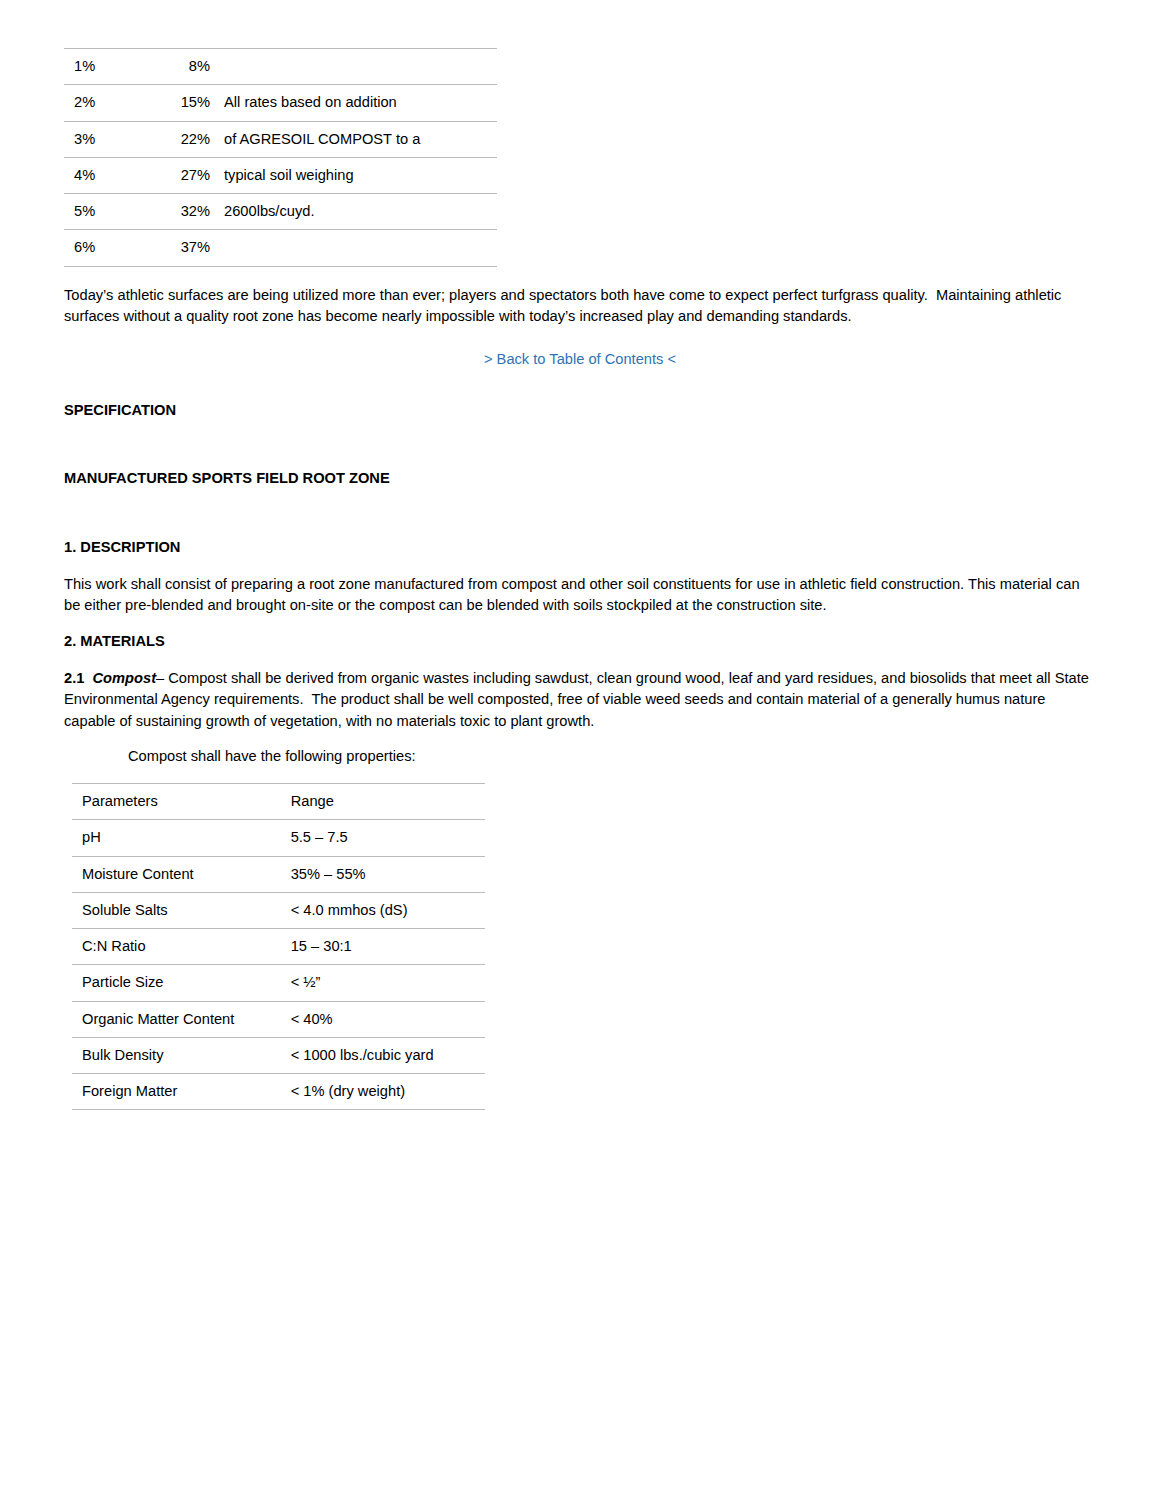| 1% | 8% | |
| 2% | 15% | All rates based on addition |
| 3% | 22% | of AGRESOIL COMPOST to a |
| 4% | 27% | typical soil weighing |
| 5% | 32% | 2600lbs/cuyd. |
| 6% | 37% | |
Today’s athletic surfaces are being utilized more than ever; players and spectators both have come to expect perfect turfgrass quality. Maintaining athletic surfaces without a quality root zone has become nearly impossible with today’s increased play and demanding standards.
> Back to Table of Contents <
SPECIFICATION
MANUFACTURED SPORTS FIELD ROOT ZONE
1. DESCRIPTION
This work shall consist of preparing a root zone manufactured from compost and other soil constituents for use in athletic field construction. This material can be either pre-blended and brought on-site or the compost can be blended with soils stockpiled at the construction site.
2. MATERIALS
2.1 Compost– Compost shall be derived from organic wastes including sawdust, clean ground wood, leaf and yard residues, and biosolids that meet all State Environmental Agency requirements. The product shall be well composted, free of viable weed seeds and contain material of a generally humus nature capable of sustaining growth of vegetation, with no materials toxic to plant growth.
Compost shall have the following properties:
| Parameters | Range |
| pH | 5.5 – 7.5 |
| Moisture Content | 35% – 55% |
| Soluble Salts | < 4.0 mmhos (dS) |
| C:N Ratio | 15 – 30:1 |
| Particle Size | < ½” |
| Organic Matter Content | < 40% |
| Bulk Density | < 1000 lbs./cubic yard |
| Foreign Matter | < 1% (dry weight) |